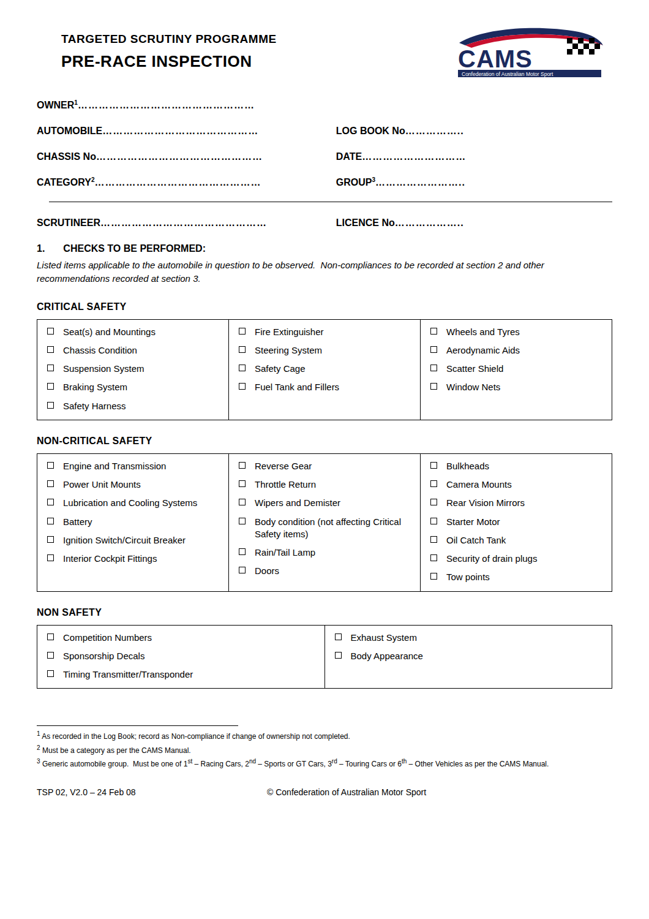TARGETED SCRUTINY PROGRAMME
PRE-RACE INSPECTION
CAMS Confederation of Australian Motor Sport
OWNER1……………………………………………
AUTOMOBILE………………………………………
LOG BOOK No……………..
CHASSIS No…………………………………………
DATE…………………………
CATEGORY2…………………………………………
GROUP3……………………..
SCRUTINEER…………………………………………
LICENCE No………………..
1.CHECKS TO BE PERFORMED:
Listed items applicable to the automobile in question to be observed. Non-compliances to be recorded at section 2 and other recommendations recorded at section 3.
CRITICAL SAFETY
| Seat(s) and Mountings Chassis Condition Suspension System Braking System Safety Harness | Fire Extinguisher Steering System Safety Cage Fuel Tank and Fillers | Wheels and Tyres Aerodynamic Aids Scatter Shield Window Nets |
NON-CRITICAL SAFETY
| Engine and Transmission Power Unit Mounts Lubrication and Cooling Systems Battery Ignition Switch/Circuit Breaker Interior Cockpit Fittings | Reverse Gear Throttle Return Wipers and Demister Body condition (not affecting Critical Safety items) Rain/Tail Lamp Doors | Bulkheads Camera Mounts Rear Vision Mirrors Starter Motor Oil Catch Tank Security of drain plugs Tow points |
NON SAFETY
| Competition Numbers Sponsorship Decals Timing Transmitter/Transponder | Exhaust System Body Appearance |
1 As recorded in the Log Book; record as Non-compliance if change of ownership not completed.
2 Must be a category as per the CAMS Manual.
3 Generic automobile group. Must be one of 1st – Racing Cars, 2nd – Sports or GT Cars, 3rd – Touring Cars or 6th – Other Vehicles as per the CAMS Manual.
TSP 02, V2.0 – 24 Feb 08
© Confederation of Australian Motor Sport